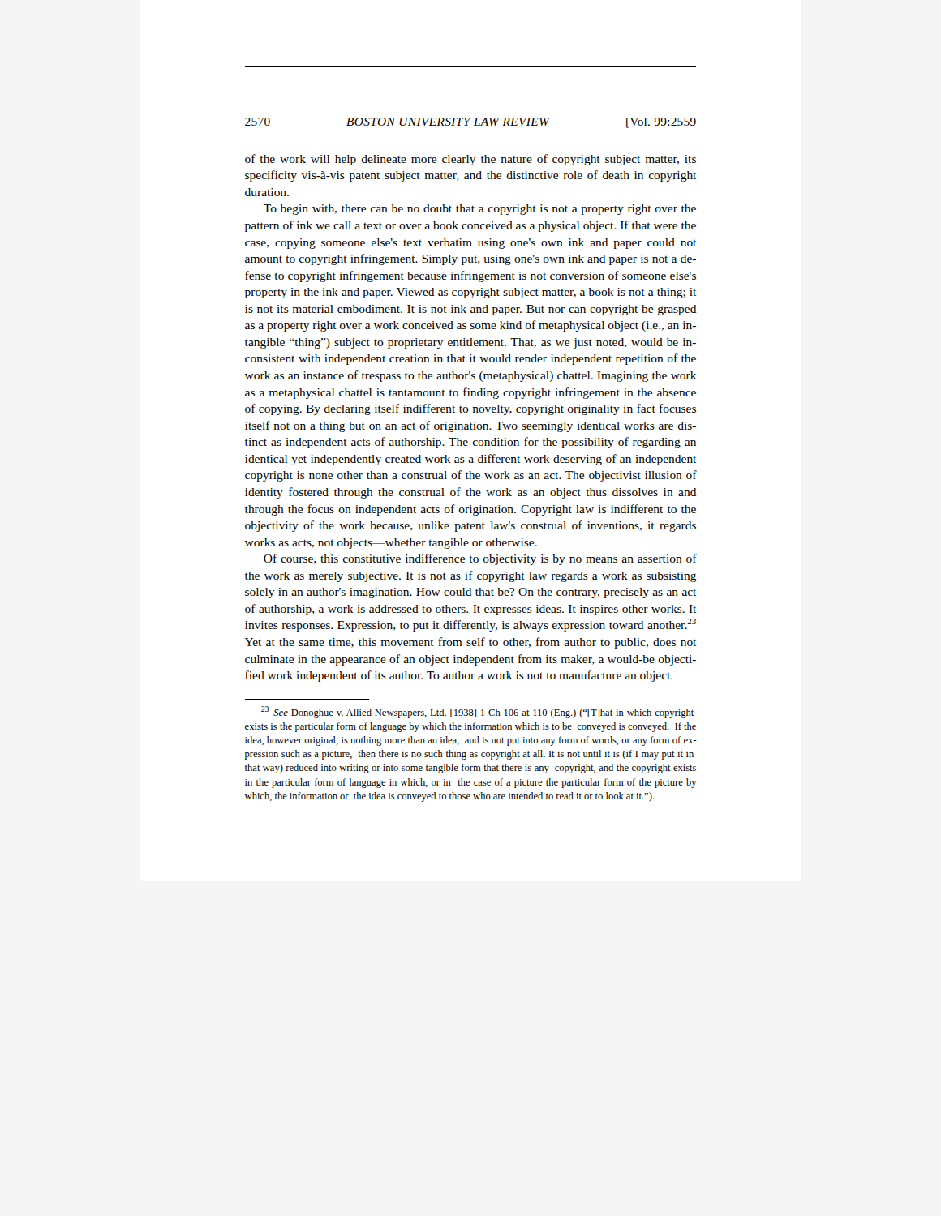2570 BOSTON UNIVERSITY LAW REVIEW [Vol. 99:2559
of the work will help delineate more clearly the nature of copyright subject matter, its specificity vis-à-vis patent subject matter, and the distinctive role of death in copyright duration.
To begin with, there can be no doubt that a copyright is not a property right over the pattern of ink we call a text or over a book conceived as a physical object. If that were the case, copying someone else's text verbatim using one's own ink and paper could not amount to copyright infringement. Simply put, using one's own ink and paper is not a defense to copyright infringement because infringement is not conversion of someone else's property in the ink and paper. Viewed as copyright subject matter, a book is not a thing; it is not its material embodiment. It is not ink and paper. But nor can copyright be grasped as a property right over a work conceived as some kind of metaphysical object (i.e., an intangible “thing”) subject to proprietary entitlement. That, as we just noted, would be inconsistent with independent creation in that it would render independent repetition of the work as an instance of trespass to the author's (metaphysical) chattel. Imagining the work as a metaphysical chattel is tantamount to finding copyright infringement in the absence of copying. By declaring itself indifferent to novelty, copyright originality in fact focuses itself not on a thing but on an act of origination. Two seemingly identical works are distinct as independent acts of authorship. The condition for the possibility of regarding an identical yet independently created work as a different work deserving of an independent copyright is none other than a construal of the work as an act. The objectivist illusion of identity fostered through the construal of the work as an object thus dissolves in and through the focus on independent acts of origination. Copyright law is indifferent to the objectivity of the work because, unlike patent law's construal of inventions, it regards works as acts, not objects—whether tangible or otherwise.
Of course, this constitutive indifference to objectivity is by no means an assertion of the work as merely subjective. It is not as if copyright law regards a work as subsisting solely in an author's imagination. How could that be? On the contrary, precisely as an act of authorship, a work is addressed to others. It expresses ideas. It inspires other works. It invites responses. Expression, to put it differently, is always expression toward another.23 Yet at the same time, this movement from self to other, from author to public, does not culminate in the appearance of an object independent from its maker, a would-be objectified work independent of its author. To author a work is not to manufacture an object.
23 See Donoghue v. Allied Newspapers, Ltd. [1938] 1 Ch 106 at 110 (Eng.) (“[T]hat in which copyright exists is the particular form of language by which the information which is to be conveyed is conveyed. If the idea, however original, is nothing more than an idea, and is not put into any form of words, or any form of expression such as a picture, then there is no such thing as copyright at all. It is not until it is (if I may put it in that way) reduced into writing or into some tangible form that there is any copyright, and the copyright exists in the particular form of language in which, or in the case of a picture the particular form of the picture by which, the information or the idea is conveyed to those who are intended to read it or to look at it.”).